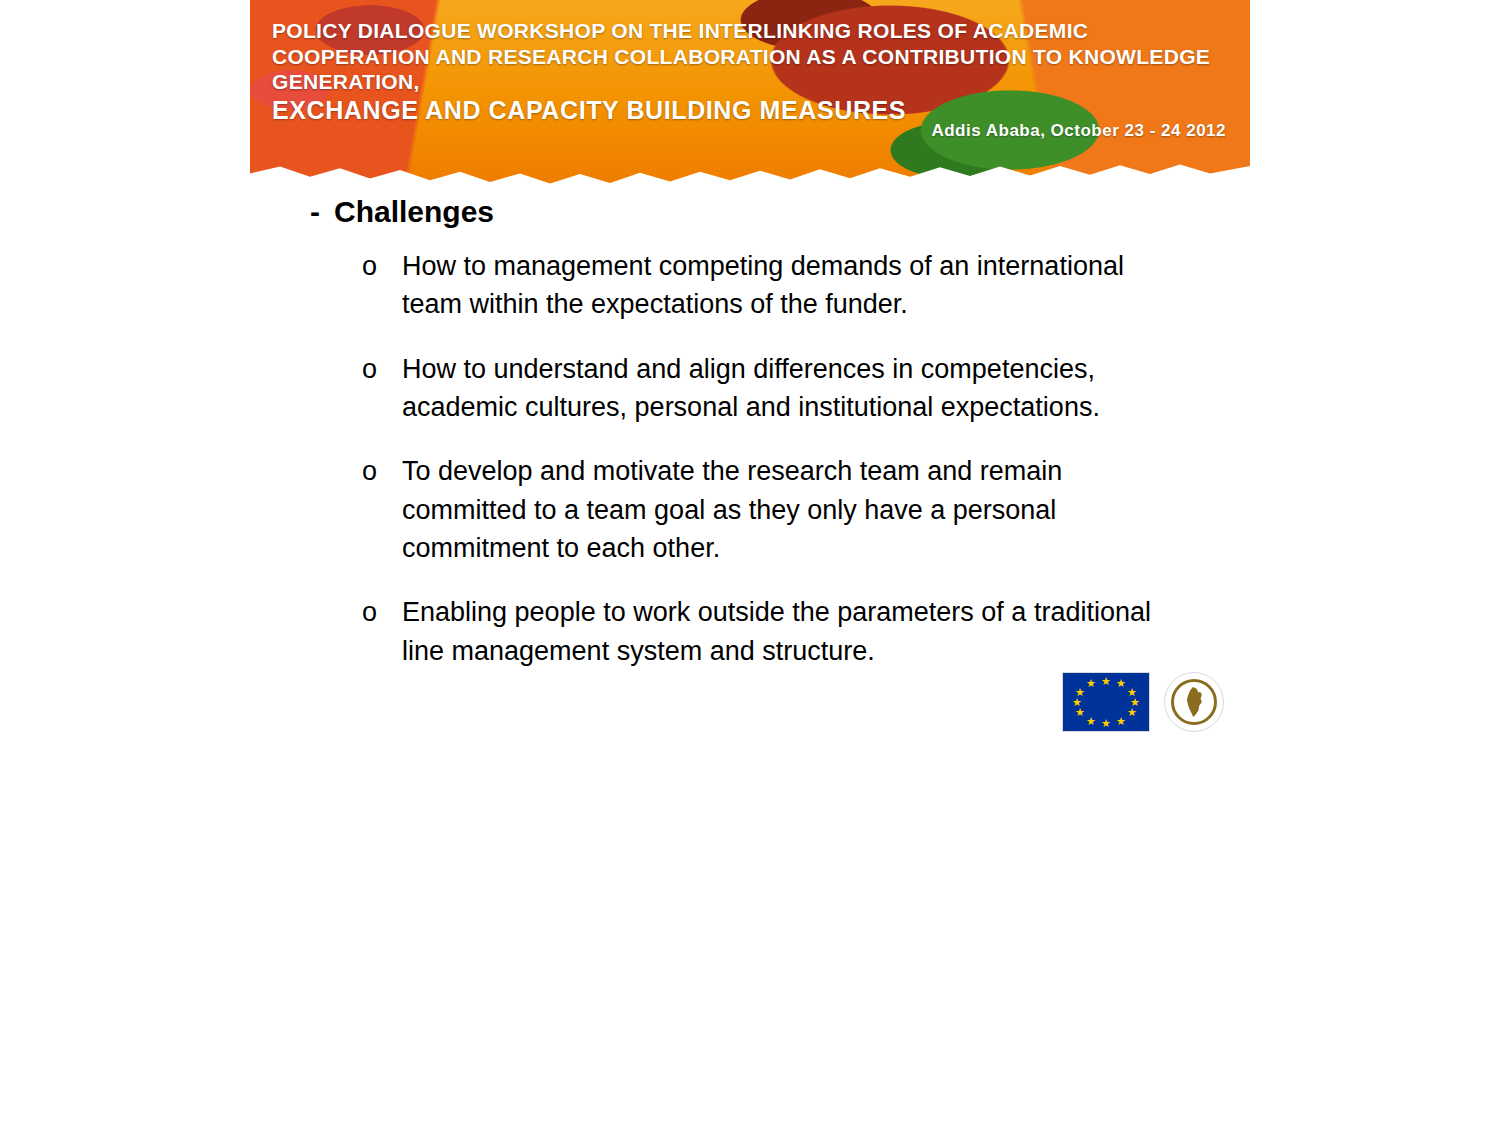Policy Dialogue Workshop on the Interlinking Roles of Academic Cooperation and Research Collaboration as a Contribution to Knowledge Generation,
Exchange and Capacity Building Measures
Addis Ababa, October 23 - 24 2012
-Challenges
How to management competing demands of an international team within the expectations of the funder.
How to understand and align differences in competencies, academic cultures, personal and institutional expectations.
To develop and motivate the research team and remain committed to a team goal as they only have a personal commitment to each other.
Enabling people to work outside the parameters of a traditional line management system and structure.
★ ★ ★ ★ ★ ★ ★ ★ ★ ★ ★ ★